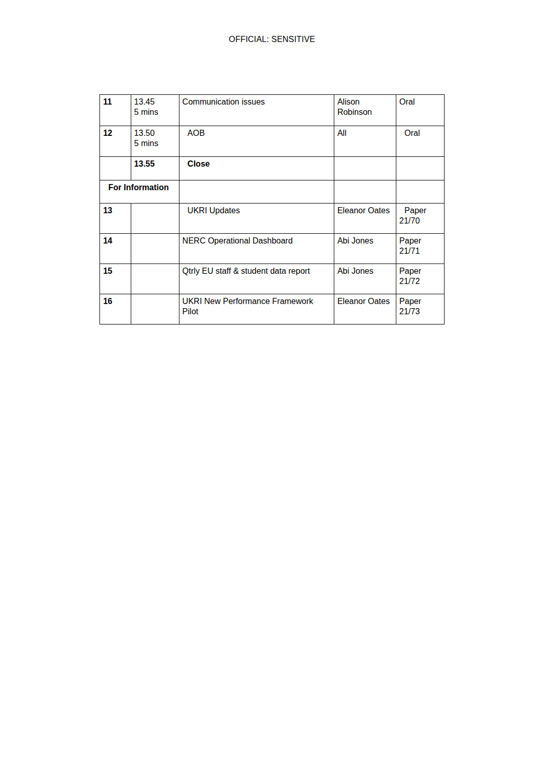OFFICIAL: SENSITIVE
| 11 | 13.45 5 mins | Communication issues | Alison Robinson | Oral |
| 12 | 13.50 5 mins | AOB | All | Oral |
| | 13.55 | Close | | |
| For Information | | | |
| 13 | | UKRI Updates | Eleanor Oates | Paper 21/70 |
| 14 | | NERC Operational Dashboard | Abi Jones | Paper 21/71 |
| 15 | | Qtrly EU staff & student data report | Abi Jones | Paper 21/72 |
| 16 | | UKRI New Performance Framework Pilot | Eleanor Oates | Paper 21/73 |